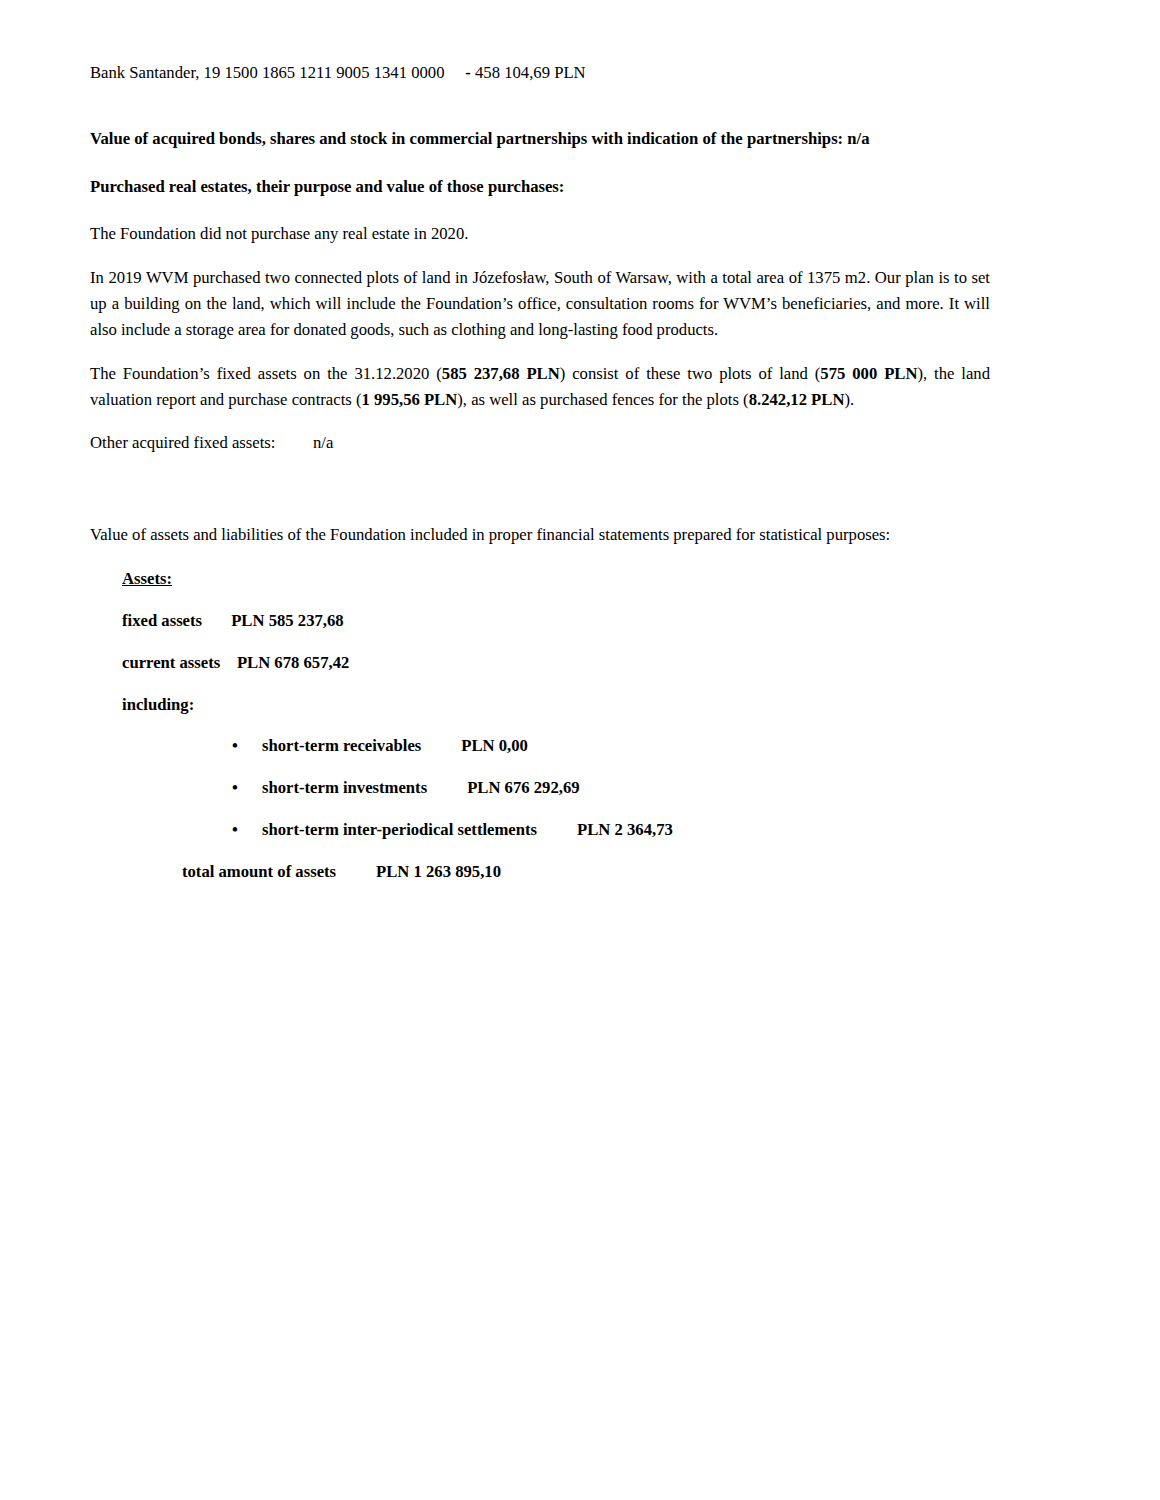Bank Santander, 19 1500 1865 1211 9005 1341 0000 - 458 104,69 PLN
Value of acquired bonds, shares and stock in commercial partnerships with indication of the partnerships: n/a
Purchased real estates, their purpose and value of those purchases:
The Foundation did not purchase any real estate in 2020.
In 2019 WVM purchased two connected plots of land in Józefosław, South of Warsaw, with a total area of 1375 m2. Our plan is to set up a building on the land, which will include the Foundation’s office, consultation rooms for WVM’s beneficiaries, and more. It will also include a storage area for donated goods, such as clothing and long-lasting food products.
The Foundation’s fixed assets on the 31.12.2020 (585 237,68 PLN) consist of these two plots of land (575 000 PLN), the land valuation report and purchase contracts (1 995,56 PLN), as well as purchased fences for the plots (8.242,12 PLN).
Other acquired fixed assets: n/a
Value of assets and liabilities of the Foundation included in proper financial statements prepared for statistical purposes:
Assets:
fixed assets PLN 585 237,68
current assets PLN 678 657,42
including:
short-term receivablesPLN 0,00
short-term investmentsPLN 676 292,69
short-term inter-periodical settlementsPLN 2 364,73
total amount of assetsPLN 1 263 895,10